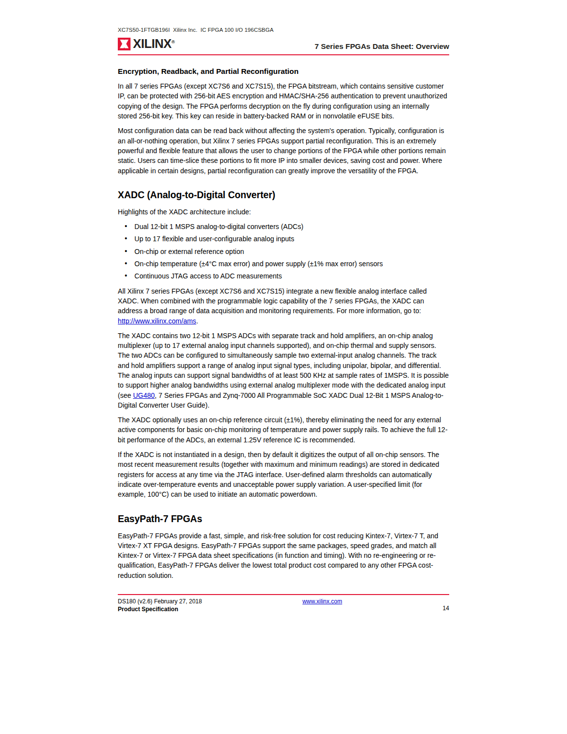XC7S50-1FTGB196I Xilinx Inc. IC FPGA 100 I/O 196CSBGA
XILINX®
7 Series FPGAs Data Sheet: Overview
Encryption, Readback, and Partial Reconfiguration
In all 7 series FPGAs (except XC7S6 and XC7S15), the FPGA bitstream, which contains sensitive customer IP, can be protected with 256-bit AES encryption and HMAC/SHA-256 authentication to prevent unauthorized copying of the design. The FPGA performs decryption on the fly during configuration using an internally stored 256-bit key. This key can reside in battery-backed RAM or in nonvolatile eFUSE bits.
Most configuration data can be read back without affecting the system's operation. Typically, configuration is an all-or-nothing operation, but Xilinx 7 series FPGAs support partial reconfiguration. This is an extremely powerful and flexible feature that allows the user to change portions of the FPGA while other portions remain static. Users can time-slice these portions to fit more IP into smaller devices, saving cost and power. Where applicable in certain designs, partial reconfiguration can greatly improve the versatility of the FPGA.
XADC (Analog-to-Digital Converter)
Highlights of the XADC architecture include:
Dual 12-bit 1 MSPS analog-to-digital converters (ADCs)
Up to 17 flexible and user-configurable analog inputs
On-chip or external reference option
On-chip temperature (±4°C max error) and power supply (±1% max error) sensors
Continuous JTAG access to ADC measurements
All Xilinx 7 series FPGAs (except XC7S6 and XC7S15) integrate a new flexible analog interface called XADC. When combined with the programmable logic capability of the 7 series FPGAs, the XADC can address a broad range of data acquisition and monitoring requirements. For more information, go to: http://www.xilinx.com/ams.
The XADC contains two 12-bit 1 MSPS ADCs with separate track and hold amplifiers, an on-chip analog multiplexer (up to 17 external analog input channels supported), and on-chip thermal and supply sensors. The two ADCs can be configured to simultaneously sample two external-input analog channels. The track and hold amplifiers support a range of analog input signal types, including unipolar, bipolar, and differential. The analog inputs can support signal bandwidths of at least 500 KHz at sample rates of 1MSPS. It is possible to support higher analog bandwidths using external analog multiplexer mode with the dedicated analog input (see UG480, 7 Series FPGAs and Zynq-7000 All Programmable SoC XADC Dual 12-Bit 1 MSPS Analog-to-Digital Converter User Guide).
The XADC optionally uses an on-chip reference circuit (±1%), thereby eliminating the need for any external active components for basic on-chip monitoring of temperature and power supply rails. To achieve the full 12-bit performance of the ADCs, an external 1.25V reference IC is recommended.
If the XADC is not instantiated in a design, then by default it digitizes the output of all on-chip sensors. The most recent measurement results (together with maximum and minimum readings) are stored in dedicated registers for access at any time via the JTAG interface. User-defined alarm thresholds can automatically indicate over-temperature events and unacceptable power supply variation. A user-specified limit (for example, 100°C) can be used to initiate an automatic powerdown.
EasyPath-7 FPGAs
EasyPath-7 FPGAs provide a fast, simple, and risk-free solution for cost reducing Kintex-7, Virtex-7 T, and Virtex-7 XT FPGA designs. EasyPath-7 FPGAs support the same packages, speed grades, and match all Kintex-7 or Virtex-7 FPGA data sheet specifications (in function and timing). With no re-engineering or re-qualification, EasyPath-7 FPGAs deliver the lowest total product cost compared to any other FPGA cost-reduction solution.
DS180 (v2.6) February 27, 2018
Product Specification
www.xilinx.com
14